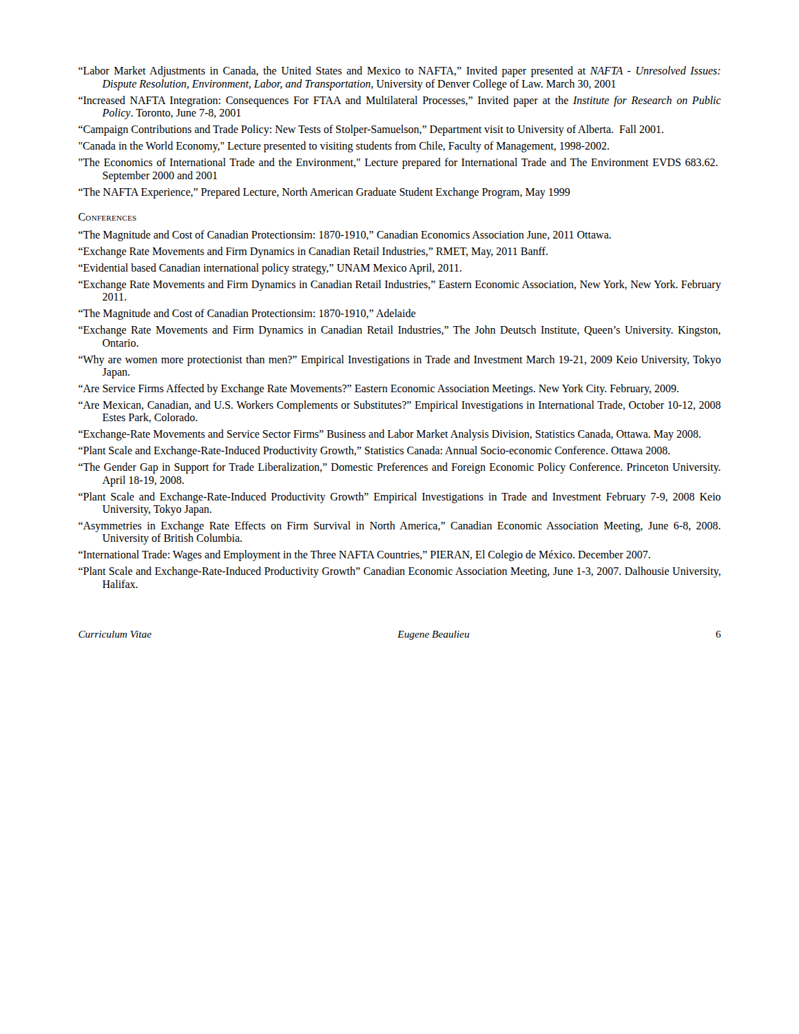“Labor Market Adjustments in Canada, the United States and Mexico to NAFTA,” Invited paper presented at NAFTA - Unresolved Issues: Dispute Resolution, Environment, Labor, and Transportation, University of Denver College of Law. March 30, 2001
“Increased NAFTA Integration: Consequences For FTAA and Multilateral Processes,” Invited paper at the Institute for Research on Public Policy. Toronto, June 7-8, 2001
“Campaign Contributions and Trade Policy: New Tests of Stolper-Samuelson,” Department visit to University of Alberta. Fall 2001.
"Canada in the World Economy," Lecture presented to visiting students from Chile, Faculty of Management, 1998-2002.
"The Economics of International Trade and the Environment," Lecture prepared for International Trade and The Environment EVDS 683.62. September 2000 and 2001
“The NAFTA Experience,” Prepared Lecture, North American Graduate Student Exchange Program, May 1999
Conferences
“The Magnitude and Cost of Canadian Protectionsim: 1870-1910,” Canadian Economics Association June, 2011 Ottawa.
“Exchange Rate Movements and Firm Dynamics in Canadian Retail Industries,” RMET, May, 2011 Banff.
“Evidential based Canadian international policy strategy,” UNAM Mexico April, 2011.
“Exchange Rate Movements and Firm Dynamics in Canadian Retail Industries,” Eastern Economic Association, New York, New York. February 2011.
“The Magnitude and Cost of Canadian Protectionsim: 1870-1910,” Adelaide
“Exchange Rate Movements and Firm Dynamics in Canadian Retail Industries,” The John Deutsch Institute, Queen’s University. Kingston, Ontario.
“Why are women more protectionist than men?” Empirical Investigations in Trade and Investment March 19-21, 2009 Keio University, Tokyo Japan.
“Are Service Firms Affected by Exchange Rate Movements?” Eastern Economic Association Meetings. New York City. February, 2009.
“Are Mexican, Canadian, and U.S. Workers Complements or Substitutes?” Empirical Investigations in International Trade, October 10-12, 2008 Estes Park, Colorado.
“Exchange-Rate Movements and Service Sector Firms” Business and Labor Market Analysis Division, Statistics Canada, Ottawa. May 2008.
“Plant Scale and Exchange-Rate-Induced Productivity Growth,” Statistics Canada: Annual Socio-economic Conference. Ottawa 2008.
“The Gender Gap in Support for Trade Liberalization,” Domestic Preferences and Foreign Economic Policy Conference. Princeton University. April 18-19, 2008.
“Plant Scale and Exchange-Rate-Induced Productivity Growth” Empirical Investigations in Trade and Investment February 7-9, 2008 Keio University, Tokyo Japan.
“Asymmetries in Exchange Rate Effects on Firm Survival in North America,” Canadian Economic Association Meeting, June 6-8, 2008. University of British Columbia.
“International Trade: Wages and Employment in the Three NAFTA Countries,” PIERAN, El Colegio de México. December 2007.
“Plant Scale and Exchange-Rate-Induced Productivity Growth” Canadian Economic Association Meeting, June 1-3, 2007. Dalhousie University, Halifax.
Curriculum Vitae Eugene Beaulieu 6